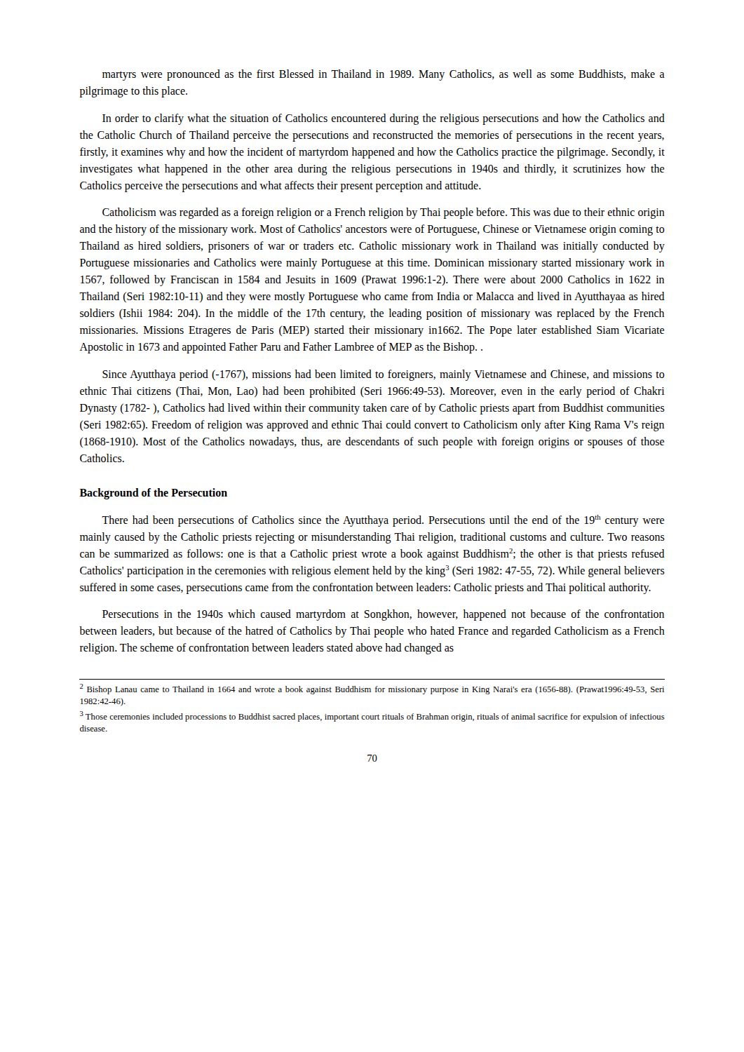martyrs were pronounced as the first Blessed in Thailand in 1989. Many Catholics, as well as some Buddhists, make a pilgrimage to this place.
In order to clarify what the situation of Catholics encountered during the religious persecutions and how the Catholics and the Catholic Church of Thailand perceive the persecutions and reconstructed the memories of persecutions in the recent years, firstly, it examines why and how the incident of martyrdom happened and how the Catholics practice the pilgrimage. Secondly, it investigates what happened in the other area during the religious persecutions in 1940s and thirdly, it scrutinizes how the Catholics perceive the persecutions and what affects their present perception and attitude.
Catholicism was regarded as a foreign religion or a French religion by Thai people before. This was due to their ethnic origin and the history of the missionary work. Most of Catholics' ancestors were of Portuguese, Chinese or Vietnamese origin coming to Thailand as hired soldiers, prisoners of war or traders etc. Catholic missionary work in Thailand was initially conducted by Portuguese missionaries and Catholics were mainly Portuguese at this time. Dominican missionary started missionary work in 1567, followed by Franciscan in 1584 and Jesuits in 1609 (Prawat 1996:1-2). There were about 2000 Catholics in 1622 in Thailand (Seri 1982:10-11) and they were mostly Portuguese who came from India or Malacca and lived in Ayutthayaa as hired soldiers (Ishii 1984: 204). In the middle of the 17th century, the leading position of missionary was replaced by the French missionaries. Missions Etrageres de Paris (MEP) started their missionary in1662. The Pope later established Siam Vicariate Apostolic in 1673 and appointed Father Paru and Father Lambree of MEP as the Bishop. .
Since Ayutthaya period (-1767), missions had been limited to foreigners, mainly Vietnamese and Chinese, and missions to ethnic Thai citizens (Thai, Mon, Lao) had been prohibited (Seri 1966:49-53). Moreover, even in the early period of Chakri Dynasty (1782- ), Catholics had lived within their community taken care of by Catholic priests apart from Buddhist communities (Seri 1982:65). Freedom of religion was approved and ethnic Thai could convert to Catholicism only after King Rama V's reign (1868-1910). Most of the Catholics nowadays, thus, are descendants of such people with foreign origins or spouses of those Catholics.
Background of the Persecution
There had been persecutions of Catholics since the Ayutthaya period. Persecutions until the end of the 19th century were mainly caused by the Catholic priests rejecting or misunderstanding Thai religion, traditional customs and culture. Two reasons can be summarized as follows: one is that a Catholic priest wrote a book against Buddhism2; the other is that priests refused Catholics' participation in the ceremonies with religious element held by the king3 (Seri 1982: 47-55, 72). While general believers suffered in some cases, persecutions came from the confrontation between leaders: Catholic priests and Thai political authority.
Persecutions in the 1940s which caused martyrdom at Songkhon, however, happened not because of the confrontation between leaders, but because of the hatred of Catholics by Thai people who hated France and regarded Catholicism as a French religion. The scheme of confrontation between leaders stated above had changed as
2 Bishop Lanau came to Thailand in 1664 and wrote a book against Buddhism for missionary purpose in King Narai's era (1656-88). (Prawat1996:49-53, Seri 1982:42-46).
3 Those ceremonies included processions to Buddhist sacred places, important court rituals of Brahman origin, rituals of animal sacrifice for expulsion of infectious disease.
70